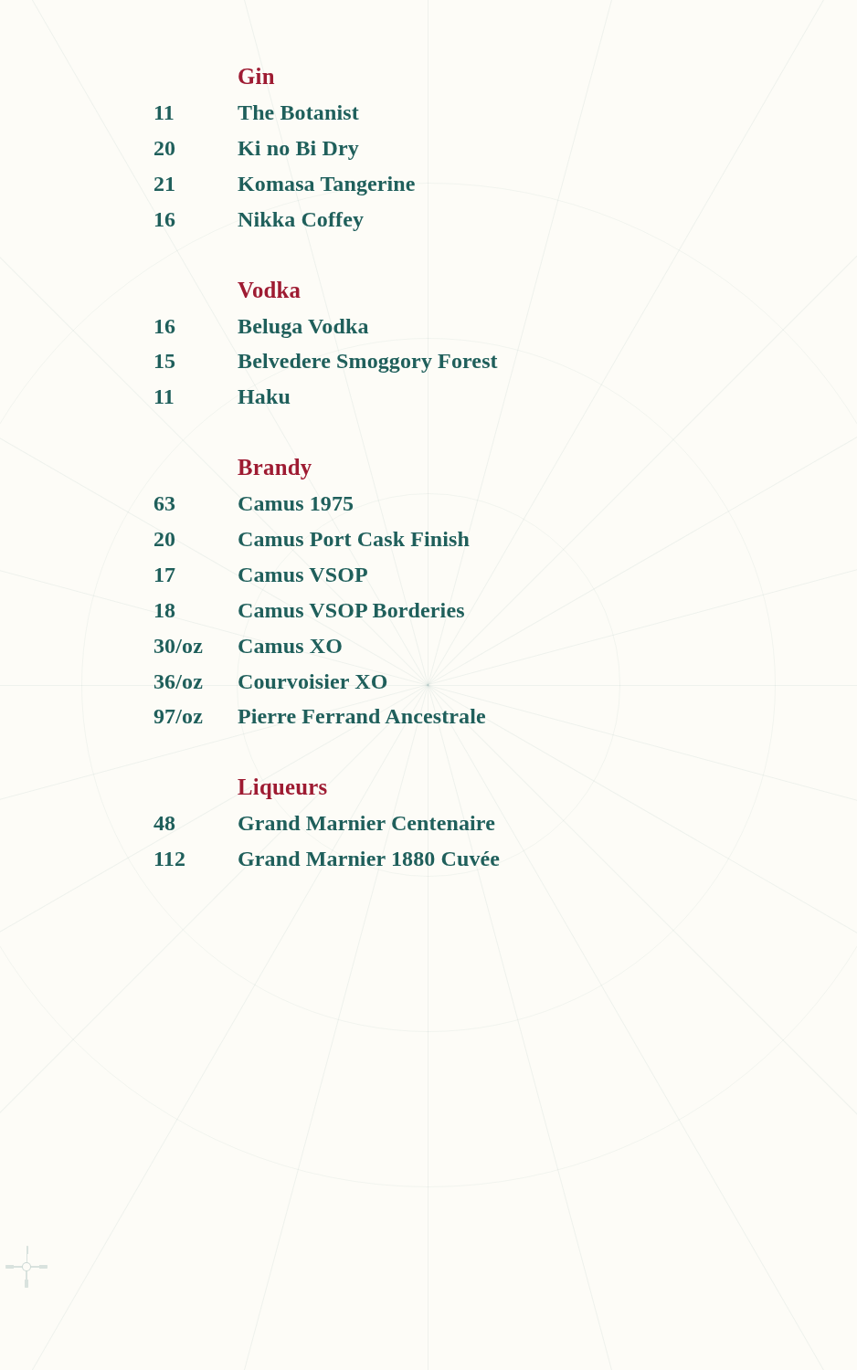Gin
11 The Botanist
20 Ki no Bi Dry
21 Komasa Tangerine
16 Nikka Coffey
Vodka
16 Beluga Vodka
15 Belvedere Smoggory Forest
11 Haku
Brandy
63 Camus 1975
20 Camus Port Cask Finish
17 Camus VSOP
18 Camus VSOP Borderies
30/oz Camus XO
36/oz Courvoisier XO
97/oz Pierre Ferrand Ancestrale
Liqueurs
48 Grand Marnier Centenaire
112 Grand Marnier 1880 Cuvée